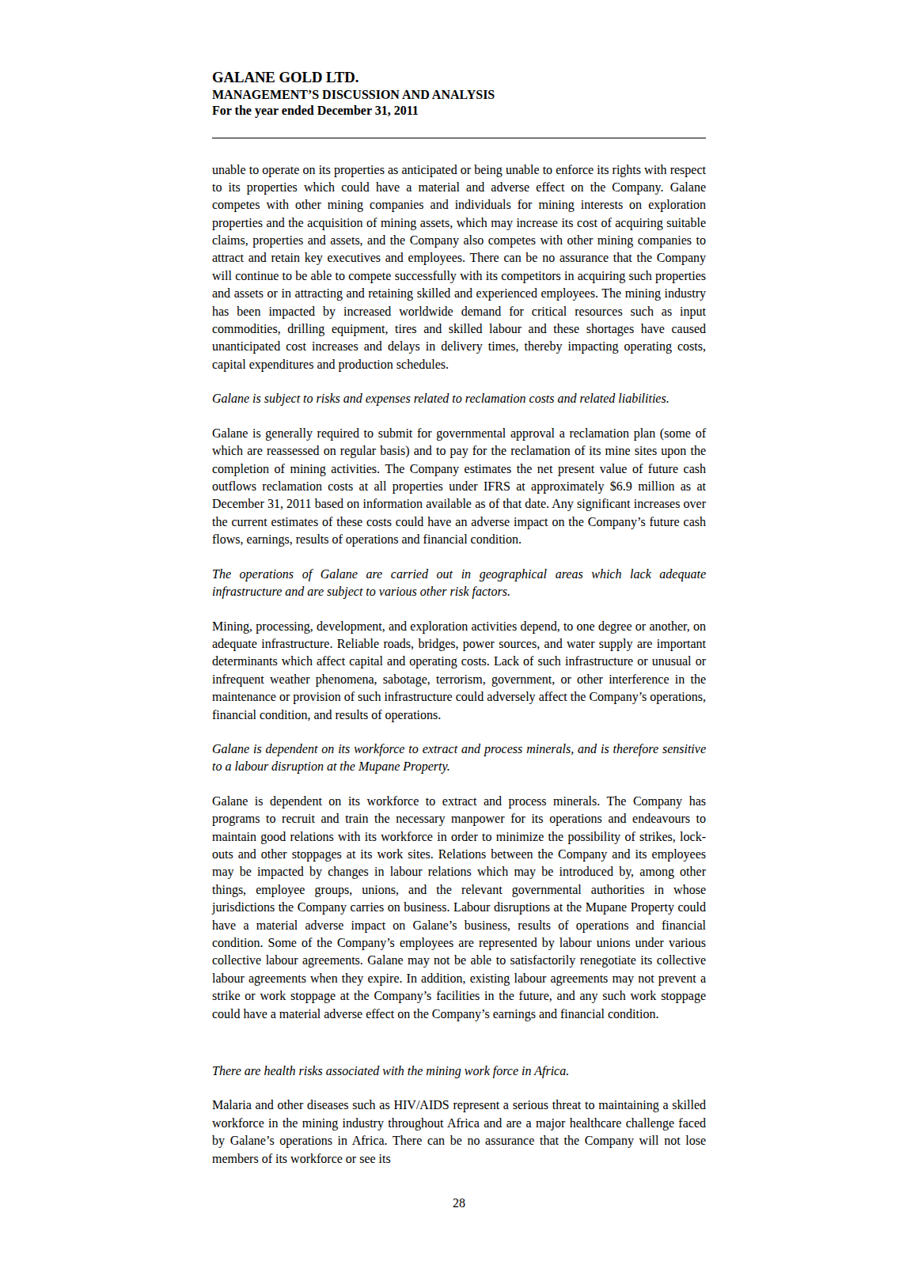GALANE GOLD LTD.
MANAGEMENT’S DISCUSSION AND ANALYSIS
For the year ended December 31, 2011
unable to operate on its properties as anticipated or being unable to enforce its rights with respect to its properties which could have a material and adverse effect on the Company. Galane competes with other mining companies and individuals for mining interests on exploration properties and the acquisition of mining assets, which may increase its cost of acquiring suitable claims, properties and assets, and the Company also competes with other mining companies to attract and retain key executives and employees. There can be no assurance that the Company will continue to be able to compete successfully with its competitors in acquiring such properties and assets or in attracting and retaining skilled and experienced employees. The mining industry has been impacted by increased worldwide demand for critical resources such as input commodities, drilling equipment, tires and skilled labour and these shortages have caused unanticipated cost increases and delays in delivery times, thereby impacting operating costs, capital expenditures and production schedules.
Galane is subject to risks and expenses related to reclamation costs and related liabilities.
Galane is generally required to submit for governmental approval a reclamation plan (some of which are reassessed on regular basis) and to pay for the reclamation of its mine sites upon the completion of mining activities. The Company estimates the net present value of future cash outflows reclamation costs at all properties under IFRS at approximately $6.9 million as at December 31, 2011 based on information available as of that date. Any significant increases over the current estimates of these costs could have an adverse impact on the Company’s future cash flows, earnings, results of operations and financial condition.
The operations of Galane are carried out in geographical areas which lack adequate infrastructure and are subject to various other risk factors.
Mining, processing, development, and exploration activities depend, to one degree or another, on adequate infrastructure. Reliable roads, bridges, power sources, and water supply are important determinants which affect capital and operating costs. Lack of such infrastructure or unusual or infrequent weather phenomena, sabotage, terrorism, government, or other interference in the maintenance or provision of such infrastructure could adversely affect the Company’s operations, financial condition, and results of operations.
Galane is dependent on its workforce to extract and process minerals, and is therefore sensitive to a labour disruption at the Mupane Property.
Galane is dependent on its workforce to extract and process minerals. The Company has programs to recruit and train the necessary manpower for its operations and endeavours to maintain good relations with its workforce in order to minimize the possibility of strikes, lock-outs and other stoppages at its work sites. Relations between the Company and its employees may be impacted by changes in labour relations which may be introduced by, among other things, employee groups, unions, and the relevant governmental authorities in whose jurisdictions the Company carries on business. Labour disruptions at the Mupane Property could have a material adverse impact on Galane’s business, results of operations and financial condition. Some of the Company’s employees are represented by labour unions under various collective labour agreements. Galane may not be able to satisfactorily renegotiate its collective labour agreements when they expire. In addition, existing labour agreements may not prevent a strike or work stoppage at the Company’s facilities in the future, and any such work stoppage could have a material adverse effect on the Company’s earnings and financial condition.
There are health risks associated with the mining work force in Africa.
Malaria and other diseases such as HIV/AIDS represent a serious threat to maintaining a skilled workforce in the mining industry throughout Africa and are a major healthcare challenge faced by Galane’s operations in Africa. There can be no assurance that the Company will not lose members of its workforce or see its
28